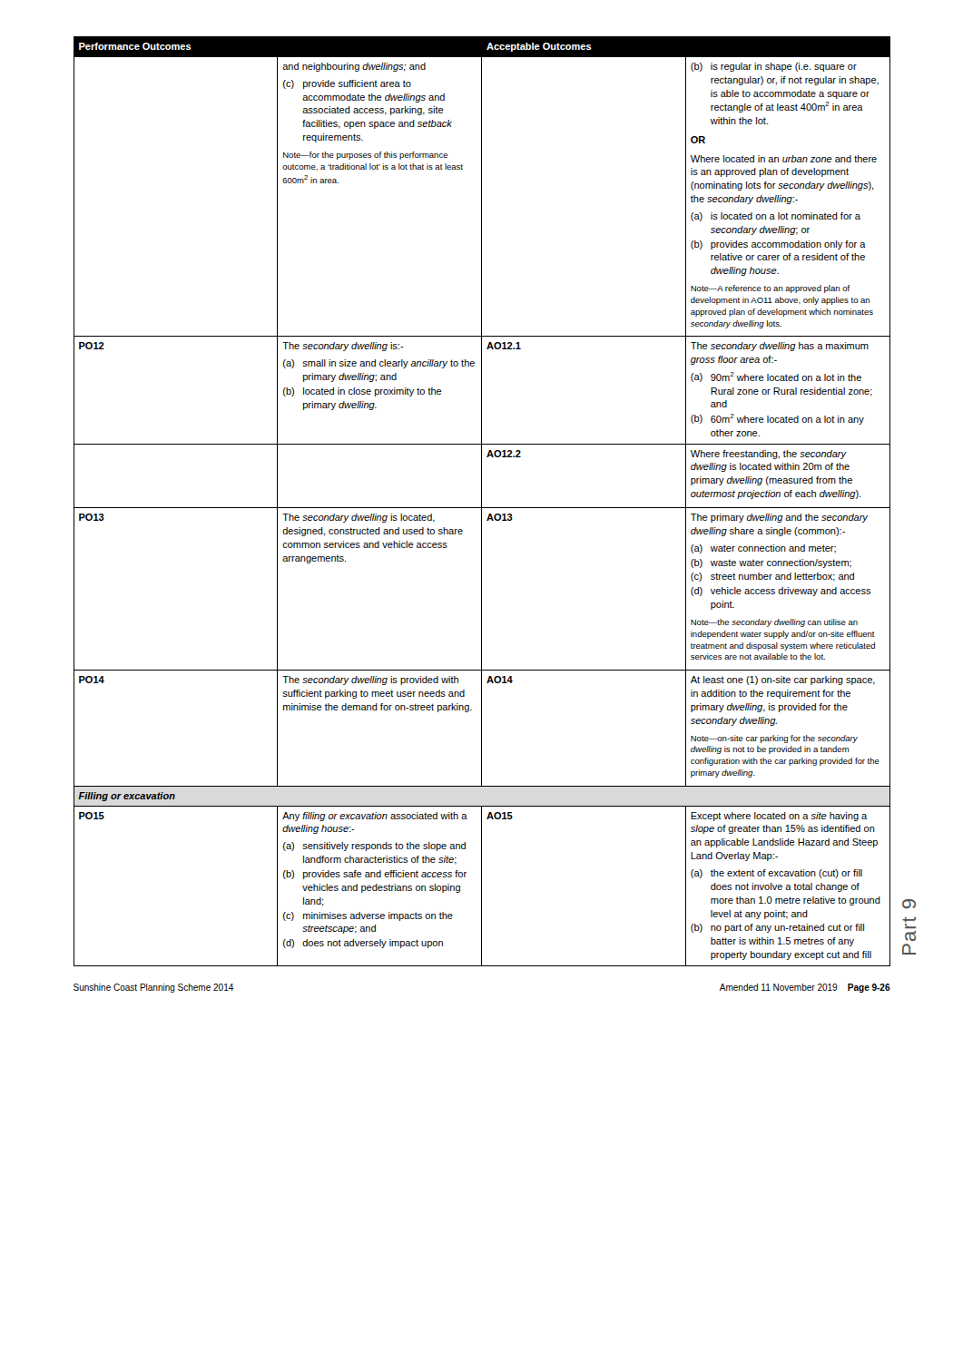| Performance Outcomes | Acceptable Outcomes |
| --- | --- |
| | and neighbouring dwellings; and (c) provide sufficient area to accommodate the dwellings and associated access, parking, site facilities, open space and setback requirements. Note—for the purposes of this performance outcome, a ‘traditional lot’ is a lot that is at least 600m 2 in area. | | (b) is regular in shape (i.e. square or rectangular) or, if not regular in shape, is able to accommodate a square or rectangle of at least 400m 2 in area within the lot. OR Where located in an urban zone and there is an approved plan of development (nominating lots for secondary dwellings ), the secondary dwelling :- (a) is located on a lot nominated for a secondary dwelling ; or (b) provides accommodation only for a relative or carer of a resident of the dwelling house . Note—A reference to an approved plan of development in AO11 above, only applies to an approved plan of development which nominates secondary dwelling lots. |
| PO12 | The secondary dwelling is:- (a) small in size and clearly ancillary to the primary dwelling ; and (b) located in close proximity to the primary dwelling. | AO12.1 | The secondary dwelling has a maximum gross floor area of:- (a) 90m 2 where located on a lot in the Rural zone or Rural residential zone; and (b) 60m 2 where located on a lot in any other zone. |
| | | AO12.2 | Where freestanding, the secondary dwelling is located within 20m of the primary dwelling (measured from the outermost projection of each dwelling ). |
| PO13 | The secondary dwelling is located, designed, constructed and used to share common services and vehicle access arrangements. | AO13 | The primary dwelling and the secondary dwelling share a single (common):- (a) water connection and meter; (b) waste water connection/system; (c) street number and letterbox; and (d) vehicle access driveway and access point. Note—the secondary dwelling can utilise an independent water supply and/or on-site effluent treatment and disposal system where reticulated services are not available to the lot. |
| PO14 | The secondary dwelling is provided with sufficient parking to meet user needs and minimise the demand for on-street parking. | AO14 | At least one (1) on-site car parking space, in addition to the requirement for the primary dwelling , is provided for the secondary dwelling. Note—on-site car parking for the secondary dwelling is not to be provided in a tandem configuration with the car parking provided for the primary dwelling . |
| Filling or excavation |
| PO15 | Any filling or excavation associated with a dwelling house :- (a) sensitively responds to the slope and landform characteristics of the site ; (b) provides safe and efficient access for vehicles and pedestrians on sloping land; (c) minimises adverse impacts on the streetscape ; and (d) does not adversely impact upon | AO15 | Except where located on a site having a slope of greater than 15% as identified on an applicable Landslide Hazard and Steep Land Overlay Map:- (a) the extent of excavation (cut) or fill does not involve a total change of more than 1.0 metre relative to ground level at any point; and (b) no part of any un-retained cut or fill batter is within 1.5 metres of any property boundary except cut and fill |
Sunshine Coast Planning Scheme 2014
Amended 11 November 2019 Page 9-26
Part 9